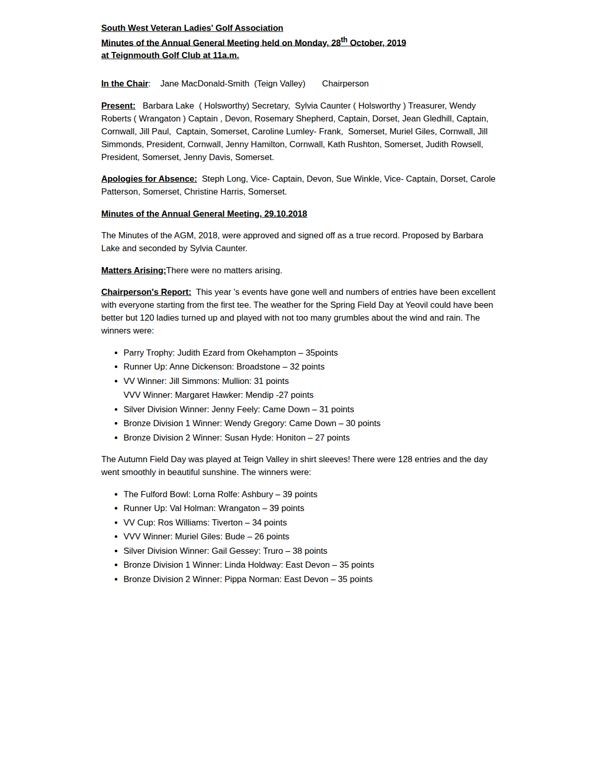South West Veteran Ladies' Golf Association
Minutes of the Annual General Meeting held on Monday, 28th October, 2019
at Teignmouth Golf Club at 11a.m.
In the Chair: Jane MacDonald-Smith (Teign Valley) Chairperson
Present: Barbara Lake ( Holsworthy) Secretary, Sylvia Caunter ( Holsworthy ) Treasurer, Wendy Roberts ( Wrangaton ) Captain , Devon, Rosemary Shepherd, Captain, Dorset, Jean Gledhill, Captain, Cornwall, Jill Paul, Captain, Somerset, Caroline Lumley- Frank, Somerset, Muriel Giles, Cornwall, Jill Simmonds, President, Cornwall, Jenny Hamilton, Cornwall, Kath Rushton, Somerset, Judith Rowsell, President, Somerset, Jenny Davis, Somerset.
Apologies for Absence: Steph Long, Vice- Captain, Devon, Sue Winkle, Vice- Captain, Dorset, Carole Patterson, Somerset, Christine Harris, Somerset.
Minutes of the Annual General Meeting, 29.10.2018
The Minutes of the AGM, 2018, were approved and signed off as a true record. Proposed by Barbara Lake and seconded by Sylvia Caunter.
Matters Arising: There were no matters arising.
Chairperson's Report: This year 's events have gone well and numbers of entries have been excellent with everyone starting from the first tee. The weather for the Spring Field Day at Yeovil could have been better but 120 ladies turned up and played with not too many grumbles about the wind and rain. The winners were:
Parry Trophy: Judith Ezard from Okehampton – 35points
Runner Up: Anne Dickenson: Broadstone – 32 points
VV Winner: Jill Simmons: Mullion: 31 points
VVV Winner: Margaret Hawker: Mendip -27 points
Silver Division Winner: Jenny Feely: Came Down – 31 points
Bronze Division 1 Winner: Wendy Gregory: Came Down – 30 points
Bronze Division 2 Winner: Susan Hyde: Honiton – 27 points
The Autumn Field Day was played at Teign Valley in shirt sleeves! There were 128 entries and the day went smoothly in beautiful sunshine. The winners were:
The Fulford Bowl: Lorna Rolfe: Ashbury – 39 points
Runner Up: Val Holman: Wrangaton – 39 points
VV Cup: Ros Williams: Tiverton – 34 points
VVV Winner: Muriel Giles: Bude – 26 points
Silver Division Winner: Gail Gessey: Truro – 38 points
Bronze Division 1 Winner: Linda Holdway: East Devon – 35 points
Bronze Division 2 Winner: Pippa Norman: East Devon – 35 points